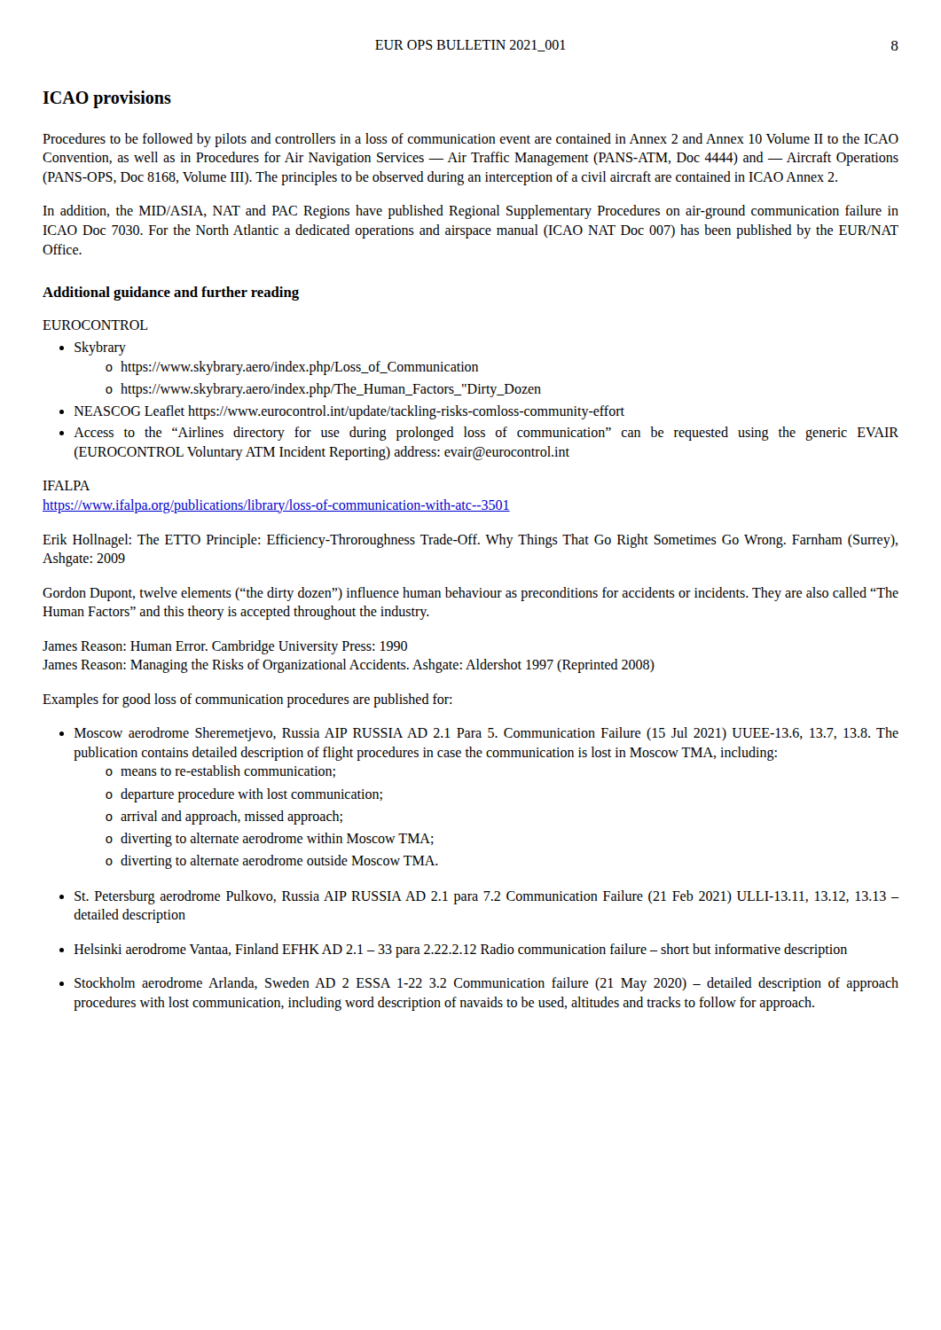EUR OPS BULLETIN 2021_001 8
ICAO provisions
Procedures to be followed by pilots and controllers in a loss of communication event are contained in Annex 2 and Annex 10 Volume II to the ICAO Convention, as well as in Procedures for Air Navigation Services — Air Traffic Management (PANS-ATM, Doc 4444) and — Aircraft Operations (PANS-OPS, Doc 8168, Volume III). The principles to be observed during an interception of a civil aircraft are contained in ICAO Annex 2.
In addition, the MID/ASIA, NAT and PAC Regions have published Regional Supplementary Procedures on air-ground communication failure in ICAO Doc 7030. For the North Atlantic a dedicated operations and airspace manual (ICAO NAT Doc 007) has been published by the EUR/NAT Office.
Additional guidance and further reading
EUROCONTROL
Skybrary
https://www.skybrary.aero/index.php/Loss_of_Communication
https://www.skybrary.aero/index.php/The_Human_Factors_"Dirty_Dozen
NEASCOG Leaflet https://www.eurocontrol.int/update/tackling-risks-comloss-community-effort
Access to the “Airlines directory for use during prolonged loss of communication” can be requested using the generic EVAIR (EUROCONTROL Voluntary ATM Incident Reporting) address: evair@eurocontrol.int
IFALPA
https://www.ifalpa.org/publications/library/loss-of-communication-with-atc--3501
Erik Hollnagel: The ETTO Principle: Efficiency-Throroughness Trade-Off. Why Things That Go Right Sometimes Go Wrong. Farnham (Surrey), Ashgate: 2009
Gordon Dupont, twelve elements (“the dirty dozen”) influence human behaviour as preconditions for accidents or incidents. They are also called “The Human Factors” and this theory is accepted throughout the industry.
James Reason: Human Error. Cambridge University Press: 1990
James Reason: Managing the Risks of Organizational Accidents. Ashgate: Aldershot 1997 (Reprinted 2008)
Examples for good loss of communication procedures are published for:
Moscow aerodrome Sheremetjevo, Russia AIP RUSSIA AD 2.1 Para 5. Communication Failure (15 Jul 2021) UUEE-13.6, 13.7, 13.8. The publication contains detailed description of flight procedures in case the communication is lost in Moscow TMA, including:
means to re-establish communication;
departure procedure with lost communication;
arrival and approach, missed approach;
diverting to alternate aerodrome within Moscow TMA;
diverting to alternate aerodrome outside Moscow TMA.
St. Petersburg aerodrome Pulkovo, Russia AIP RUSSIA AD 2.1 para 7.2 Communication Failure (21 Feb 2021) ULLI-13.11, 13.12, 13.13 – detailed description
Helsinki aerodrome Vantaa, Finland EFHK AD 2.1 – 33 para 2.22.2.12 Radio communication failure – short but informative description
Stockholm aerodrome Arlanda, Sweden AD 2 ESSA 1-22 3.2 Communication failure (21 May 2020) – detailed description of approach procedures with lost communication, including word description of navaids to be used, altitudes and tracks to follow for approach.